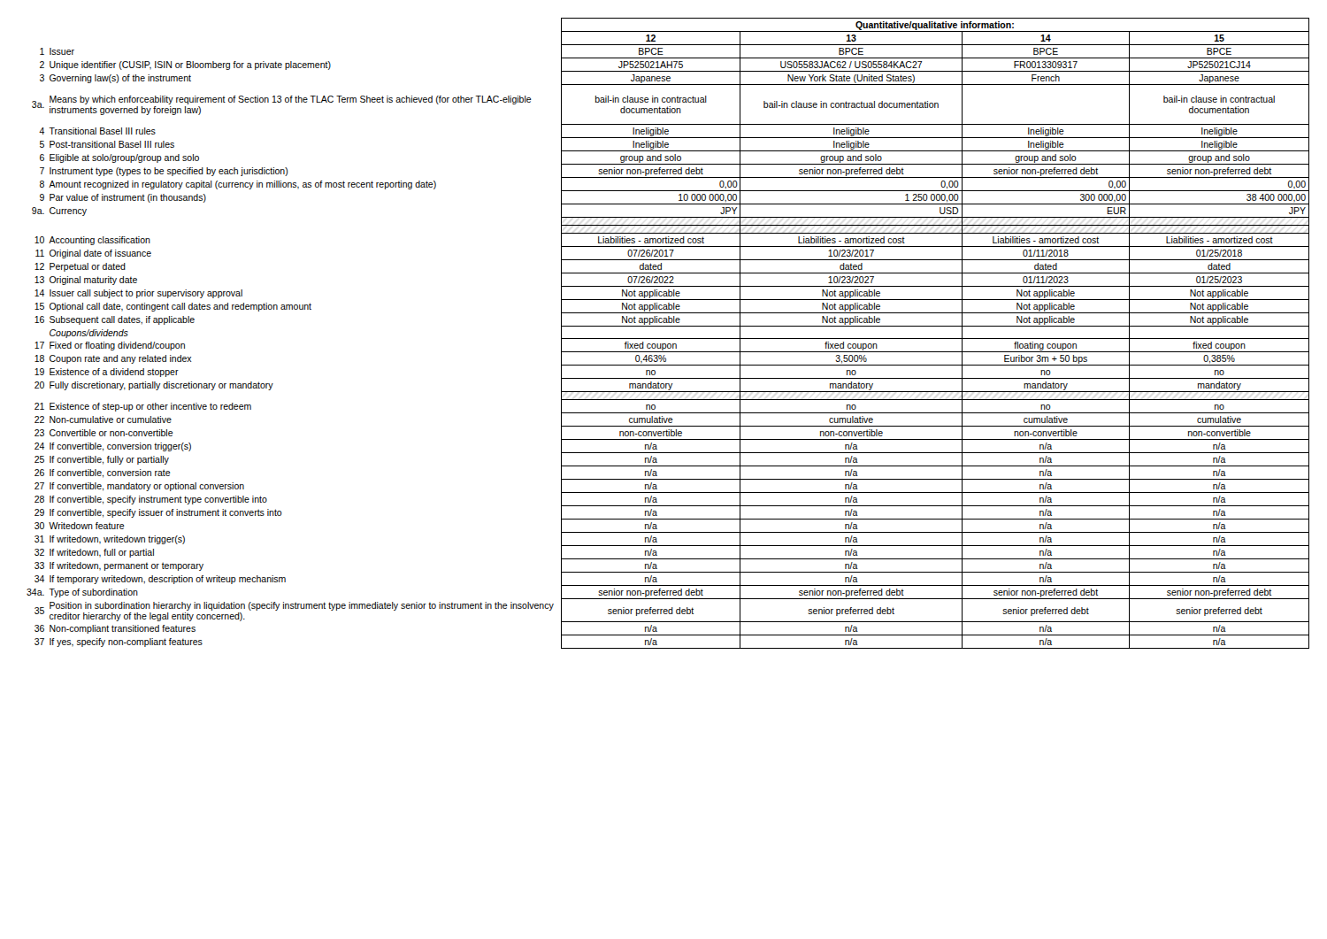| | | Quantitative/qualitative information: |
| | | 12 | 13 | 14 | 15 |
| 1 | Issuer | BPCE | BPCE | BPCE | BPCE |
| 2 | Unique identifier (CUSIP, ISIN or Bloomberg for a private placement) | JP525021AH75 | US05583JAC62 / US05584KAC27 | FR0013309317 | JP525021CJ14 |
| 3 | Governing law(s) of the instrument | Japanese | New York State (United States) | French | Japanese |
| 3a. | Means by which enforceability requirement of Section 13 of the TLAC Term Sheet is achieved (for other TLAC-eligible instruments governed by foreign law) | bail-in clause in contractual documentation | bail-in clause in contractual documentation | | bail-in clause in contractual documentation |
| 4 | Transitional Basel III rules | Ineligible | Ineligible | Ineligible | Ineligible |
| 5 | Post-transitional Basel III rules | Ineligible | Ineligible | Ineligible | Ineligible |
| 6 | Eligible at solo/group/group and solo | group and solo | group and solo | group and solo | group and solo |
| 7 | Instrument type (types to be specified by each jurisdiction) | senior non-preferred debt | senior non-preferred debt | senior non-preferred debt | senior non-preferred debt |
| 8 | Amount recognized in regulatory capital (currency in millions, as of most recent reporting date) | 0,00 | 0,00 | 0,00 | 0,00 |
| 9 | Par value of instrument (in thousands) | 10 000 000,00 | 1 250 000,00 | 300 000,00 | 38 400 000,00 |
| 9a. | Currency | JPY | USD | EUR | JPY |
| 10 | Accounting classification | Liabilities - amortized cost | Liabilities - amortized cost | Liabilities - amortized cost | Liabilities - amortized cost |
| 11 | Original date of issuance | 07/26/2017 | 10/23/2017 | 01/11/2018 | 01/25/2018 |
| 12 | Perpetual or dated | dated | dated | dated | dated |
| 13 | Original maturity date | 07/26/2022 | 10/23/2027 | 01/11/2023 | 01/25/2023 |
| 14 | Issuer call subject to prior supervisory approval | Not applicable | Not applicable | Not applicable | Not applicable |
| 15 | Optional call date, contingent call dates and redemption amount | Not applicable | Not applicable | Not applicable | Not applicable |
| 16 | Subsequent call dates, if applicable | Not applicable | Not applicable | Not applicable | Not applicable |
| | Coupons/dividends | | | | |
| 17 | Fixed or floating dividend/coupon | fixed coupon | fixed coupon | floating coupon | fixed coupon |
| 18 | Coupon rate and any related index | 0,463% | 3,500% | Euribor 3m + 50 bps | 0,385% |
| 19 | Existence of a dividend stopper | no | no | no | no |
| 20 | Fully discretionary, partially discretionary or mandatory | mandatory | mandatory | mandatory | mandatory |
| 21 | Existence of step-up or other incentive to redeem | no | no | no | no |
| 22 | Non-cumulative or cumulative | cumulative | cumulative | cumulative | cumulative |
| 23 | Convertible or non-convertible | non-convertible | non-convertible | non-convertible | non-convertible |
| 24 | If convertible, conversion trigger(s) | n/a | n/a | n/a | n/a |
| 25 | If convertible, fully or partially | n/a | n/a | n/a | n/a |
| 26 | If convertible, conversion rate | n/a | n/a | n/a | n/a |
| 27 | If convertible, mandatory or optional conversion | n/a | n/a | n/a | n/a |
| 28 | If convertible, specify instrument type convertible into | n/a | n/a | n/a | n/a |
| 29 | If convertible, specify issuer of instrument it converts into | n/a | n/a | n/a | n/a |
| 30 | Writedown feature | n/a | n/a | n/a | n/a |
| 31 | If writedown, writedown trigger(s) | n/a | n/a | n/a | n/a |
| 32 | If writedown, full or partial | n/a | n/a | n/a | n/a |
| 33 | If writedown, permanent or temporary | n/a | n/a | n/a | n/a |
| 34 | If temporary writedown, description of writeup mechanism | n/a | n/a | n/a | n/a |
| 34a. | Type of subordination | senior non-preferred debt | senior non-preferred debt | senior non-preferred debt | senior non-preferred debt |
| 35 | Position in subordination hierarchy in liquidation (specify instrument type immediately senior to instrument in the insolvency creditor hierarchy of the legal entity concerned). | senior preferred debt | senior preferred debt | senior preferred debt | senior preferred debt |
| 36 | Non-compliant transitioned features | n/a | n/a | n/a | n/a |
| 37 | If yes, specify non-compliant features | n/a | n/a | n/a | n/a |